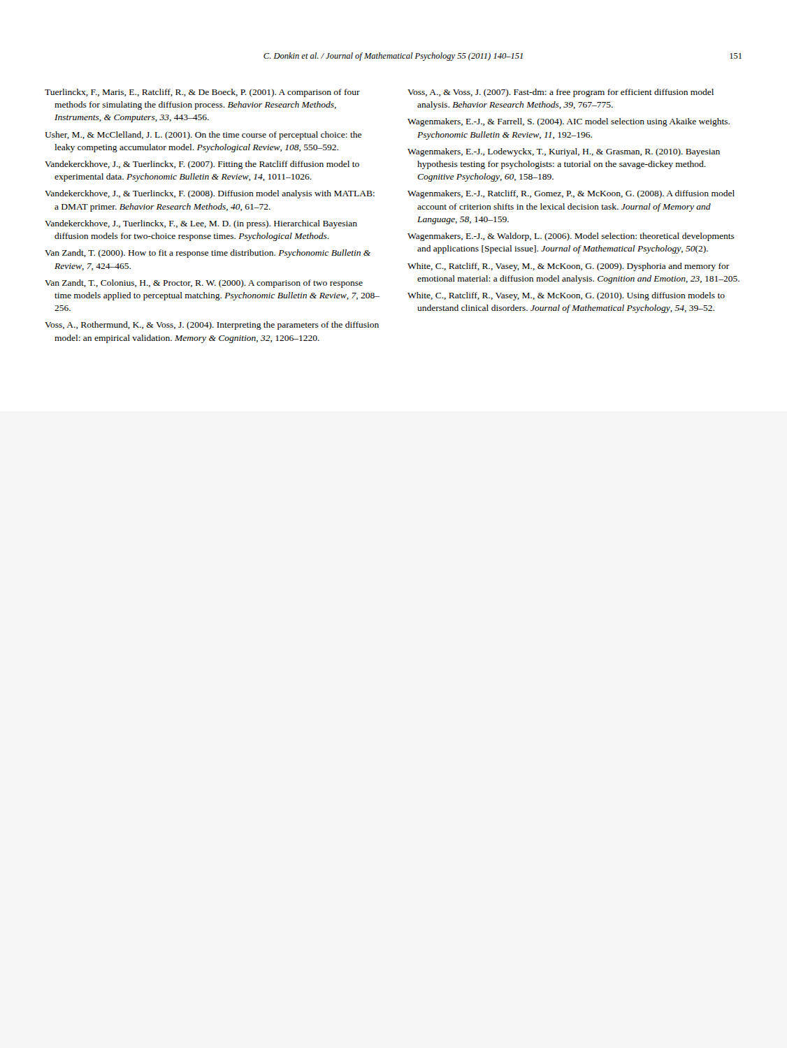C. Donkin et al. / Journal of Mathematical Psychology 55 (2011) 140–151 151
Tuerlinckx, F., Maris, E., Ratcliff, R., & De Boeck, P. (2001). A comparison of four methods for simulating the diffusion process. Behavior Research Methods, Instruments, & Computers, 33, 443–456.
Usher, M., & McClelland, J. L. (2001). On the time course of perceptual choice: the leaky competing accumulator model. Psychological Review, 108, 550–592.
Vandekerckhove, J., & Tuerlinckx, F. (2007). Fitting the Ratcliff diffusion model to experimental data. Psychonomic Bulletin & Review, 14, 1011–1026.
Vandekerckhove, J., & Tuerlinckx, F. (2008). Diffusion model analysis with MATLAB: a DMAT primer. Behavior Research Methods, 40, 61–72.
Vandekerckhove, J., Tuerlinckx, F., & Lee, M. D. (in press). Hierarchical Bayesian diffusion models for two-choice response times. Psychological Methods.
Van Zandt, T. (2000). How to fit a response time distribution. Psychonomic Bulletin & Review, 7, 424–465.
Van Zandt, T., Colonius, H., & Proctor, R. W. (2000). A comparison of two response time models applied to perceptual matching. Psychonomic Bulletin & Review, 7, 208–256.
Voss, A., Rothermund, K., & Voss, J. (2004). Interpreting the parameters of the diffusion model: an empirical validation. Memory & Cognition, 32, 1206–1220.
Voss, A., & Voss, J. (2007). Fast-dm: a free program for efficient diffusion model analysis. Behavior Research Methods, 39, 767–775.
Wagenmakers, E.-J., & Farrell, S. (2004). AIC model selection using Akaike weights. Psychonomic Bulletin & Review, 11, 192–196.
Wagenmakers, E.-J., Lodewyckx, T., Kuriyal, H., & Grasman, R. (2010). Bayesian hypothesis testing for psychologists: a tutorial on the savage-dickey method. Cognitive Psychology, 60, 158–189.
Wagenmakers, E.-J., Ratcliff, R., Gomez, P., & McKoon, G. (2008). A diffusion model account of criterion shifts in the lexical decision task. Journal of Memory and Language, 58, 140–159.
Wagenmakers, E.-J., & Waldorp, L. (2006). Model selection: theoretical developments and applications [Special issue]. Journal of Mathematical Psychology, 50(2).
White, C., Ratcliff, R., Vasey, M., & McKoon, G. (2009). Dysphoria and memory for emotional material: a diffusion model analysis. Cognition and Emotion, 23, 181–205.
White, C., Ratcliff, R., Vasey, M., & McKoon, G. (2010). Using diffusion models to understand clinical disorders. Journal of Mathematical Psychology, 54, 39–52.